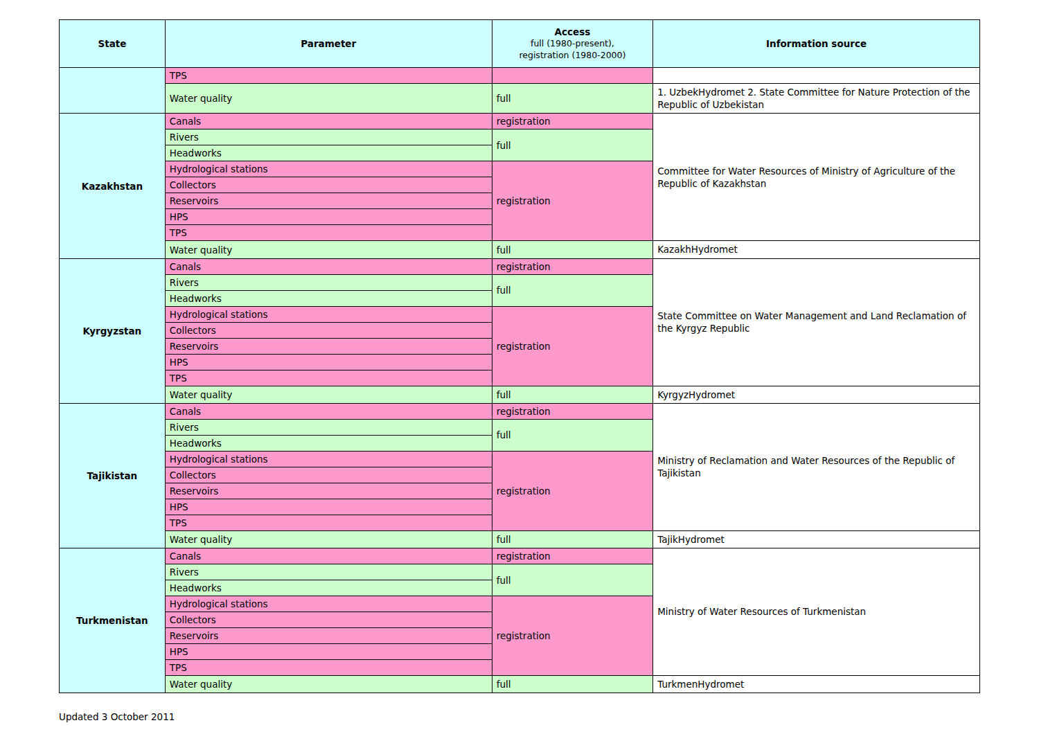| State | Parameter | Access full (1980-present), registration (1980-2000) | Information source |
| --- | --- | --- | --- |
| | TPS | | |
| Water quality | full | 1. UzbekHydromet 2. State Committee for Nature Protection of the Republic of Uzbekistan |
| Kazakhstan | Canals | registration | Committee for Water Resources of Ministry of Agriculture of the Republic of Kazakhstan |
| Rivers | full |
| Headworks |
| Hydrological stations | registration |
| Collectors |
| Reservoirs |
| HPS |
| TPS |
| Water quality | full | KazakhHydromet |
| Kyrgyzstan | Canals | registration | State Committee on Water Management and Land Reclamation of the Kyrgyz Republic |
| Rivers | full |
| Headworks |
| Hydrological stations | registration |
| Collectors |
| Reservoirs |
| HPS |
| TPS |
| Water quality | full | KyrgyzHydromet |
| Tajikistan | Canals | registration | Ministry of Reclamation and Water Resources of the Republic of Tajikistan |
| Rivers | full |
| Headworks |
| Hydrological stations | registration |
| Collectors |
| Reservoirs |
| HPS |
| TPS |
| Water quality | full | TajikHydromet |
| Turkmenistan | Canals | registration | Ministry of Water Resources of Turkmenistan |
| Rivers | full |
| Headworks |
| Hydrological stations | registration |
| Collectors |
| Reservoirs |
| HPS |
| TPS |
| Water quality | full | TurkmenHydromet |
Updated 3 October 2011